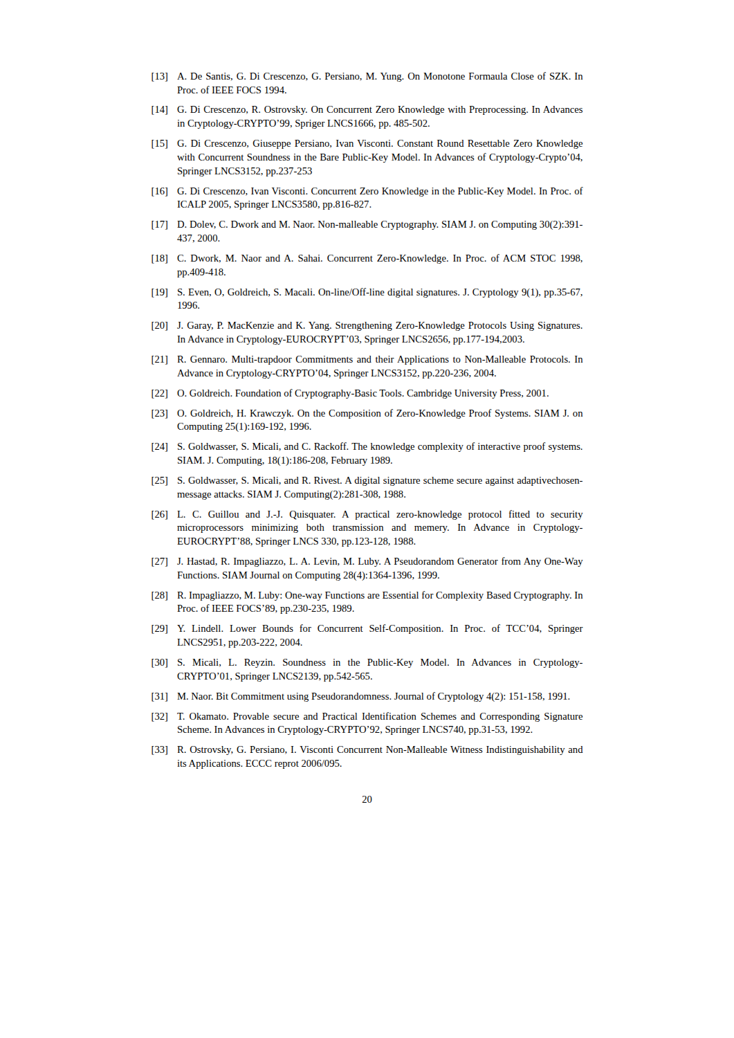[13] A. De Santis, G. Di Crescenzo, G. Persiano, M. Yung. On Monotone Formaula Close of SZK. In Proc. of IEEE FOCS 1994.
[14] G. Di Crescenzo, R. Ostrovsky. On Concurrent Zero Knowledge with Preprocessing. In Advances in Cryptology-CRYPTO’99, Spriger LNCS1666, pp. 485-502.
[15] G. Di Crescenzo, Giuseppe Persiano, Ivan Visconti. Constant Round Resettable Zero Knowledge with Concurrent Soundness in the Bare Public-Key Model. In Advances of Cryptology-Crypto’04, Springer LNCS3152, pp.237-253
[16] G. Di Crescenzo, Ivan Visconti. Concurrent Zero Knowledge in the Public-Key Model. In Proc. of ICALP 2005, Springer LNCS3580, pp.816-827.
[17] D. Dolev, C. Dwork and M. Naor. Non-malleable Cryptography. SIAM J. on Computing 30(2):391-437, 2000.
[18] C. Dwork, M. Naor and A. Sahai. Concurrent Zero-Knowledge. In Proc. of ACM STOC 1998, pp.409-418.
[19] S. Even, O, Goldreich, S. Macali. On-line/Off-line digital signatures. J. Cryptology 9(1), pp.35-67, 1996.
[20] J. Garay, P. MacKenzie and K. Yang. Strengthening Zero-Knowledge Protocols Using Signatures. In Advance in Cryptology-EUROCRYPT’03, Springer LNCS2656, pp.177-194,2003.
[21] R. Gennaro. Multi-trapdoor Commitments and their Applications to Non-Malleable Protocols. In Advance in Cryptology-CRYPTO’04, Springer LNCS3152, pp.220-236, 2004.
[22] O. Goldreich. Foundation of Cryptography-Basic Tools. Cambridge University Press, 2001.
[23] O. Goldreich, H. Krawczyk. On the Composition of Zero-Knowledge Proof Systems. SIAM J. on Computing 25(1):169-192, 1996.
[24] S. Goldwasser, S. Micali, and C. Rackoff. The knowledge complexity of interactive proof systems. SIAM. J. Computing, 18(1):186-208, February 1989.
[25] S. Goldwasser, S. Micali, and R. Rivest. A digital signature scheme secure against adaptivechosen-message attacks. SIAM J. Computing(2):281-308, 1988.
[26] L. C. Guillou and J.-J. Quisquater. A practical zero-knowledge protocol fitted to security microprocessors minimizing both transmission and memery. In Advance in Cryptology-EUROCRYPT’88, Springer LNCS 330, pp.123-128, 1988.
[27] J. Hastad, R. Impagliazzo, L. A. Levin, M. Luby. A Pseudorandom Generator from Any One-Way Functions. SIAM Journal on Computing 28(4):1364-1396, 1999.
[28] R. Impagliazzo, M. Luby: One-way Functions are Essential for Complexity Based Cryptography. In Proc. of IEEE FOCS’89, pp.230-235, 1989.
[29] Y. Lindell. Lower Bounds for Concurrent Self-Composition. In Proc. of TCC’04, Springer LNCS2951, pp.203-222, 2004.
[30] S. Micali, L. Reyzin. Soundness in the Public-Key Model. In Advances in Cryptology-CRYPTO’01, Springer LNCS2139, pp.542-565.
[31] M. Naor. Bit Commitment using Pseudorandomness. Journal of Cryptology 4(2): 151-158, 1991.
[32] T. Okamato. Provable secure and Practical Identification Schemes and Corresponding Signature Scheme. In Advances in Cryptology-CRYPTO’92, Springer LNCS740, pp.31-53, 1992.
[33] R. Ostrovsky, G. Persiano, I. Visconti Concurrent Non-Malleable Witness Indistinguishability and its Applications. ECCC reprot 2006/095.
20